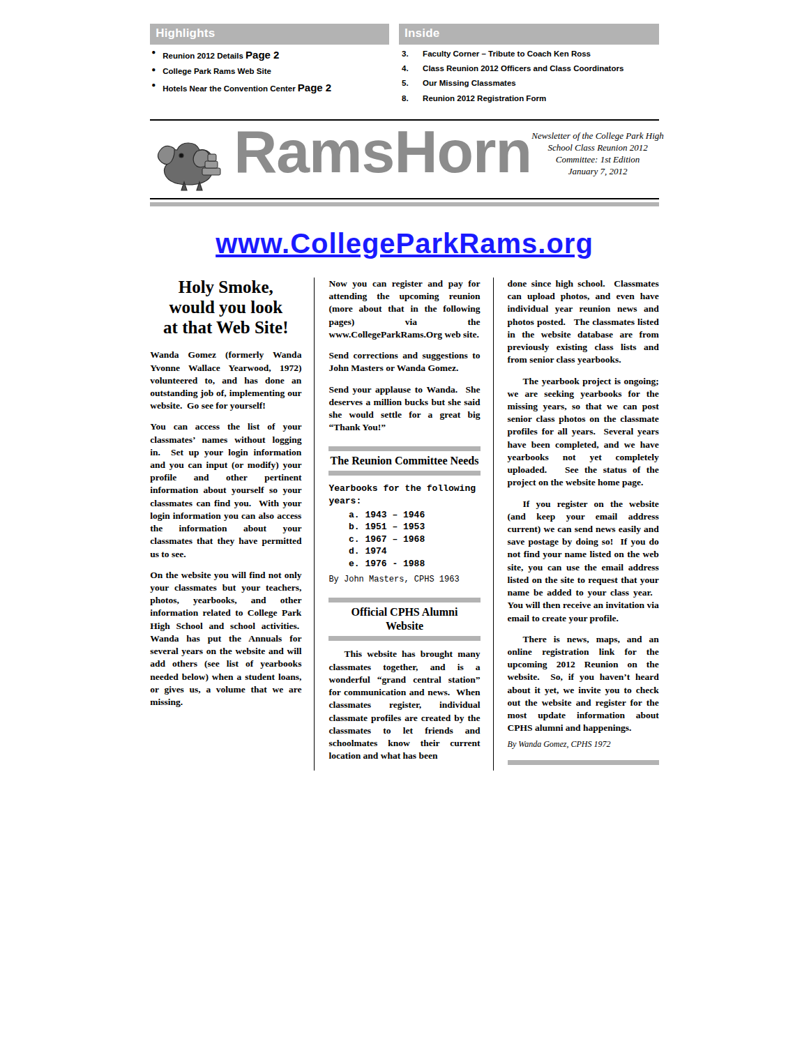Highlights
Reunion 2012 Details Page 2
College Park Rams Web Site
Hotels Near the Convention Center Page 2
Inside
Faculty Corner – Tribute to Coach Ken Ross
Class Reunion 2012 Officers and Class Coordinators
Our Missing Classmates
Reunion 2012 Registration Form
RamsHorn
Newsletter of the College Park High School Class Reunion 2012 Committee: 1st Edition
January 7, 2012
www.CollegeParkRams.org
Holy Smoke,
would you look
at that Web Site!
Wanda Gomez (formerly Wanda Yvonne Wallace Yearwood, 1972) volunteered to, and has done an outstanding job of, implementing our website. Go see for yourself!
You can access the list of your classmates’ names without logging in. Set up your login information and you can input (or modify) your profile and other pertinent information about yourself so your classmates can find you. With your login information you can also access the information about your classmates that they have permitted us to see.
On the website you will find not only your classmates but your teachers, photos, yearbooks, and other information related to College Park High School and school activities. Wanda has put the Annuals for several years on the website and will add others (see list of yearbooks needed below) when a student loans, or gives us, a volume that we are missing.
Now you can register and pay for attending the upcoming reunion (more about that in the following pages) via the www.CollegeParkRams.Org web site.
Send corrections and suggestions to John Masters or Wanda Gomez.
Send your applause to Wanda. She deserves a million bucks but she said she would settle for a great big “Thank You!”
The Reunion Committee Needs
Yearbooks for the following years:
1943 – 1946
1951 – 1953
1967 – 1968
1974
1976 - 1988
By John Masters, CPHS 1963
Official CPHS Alumni
Website
This website has brought many classmates together, and is a wonderful “grand central station” for communication and news. When classmates register, individual classmate profiles are created by the classmates to let friends and schoolmates know their current location and what has been
done since high school. Classmates can upload photos, and even have individual year reunion news and photos posted. The classmates listed in the website database are from previously existing class lists and from senior class yearbooks.
The yearbook project is ongoing; we are seeking yearbooks for the missing years, so that we can post senior class photos on the classmate profiles for all years. Several years have been completed, and we have yearbooks not yet completely uploaded. See the status of the project on the website home page.
If you register on the website (and keep your email address current) we can send news easily and save postage by doing so! If you do not find your name listed on the web site, you can use the email address listed on the site to request that your name be added to your class year. You will then receive an invitation via email to create your profile.
There is news, maps, and an online registration link for the upcoming 2012 Reunion on the website. So, if you haven’t heard about it yet, we invite you to check out the website and register for the most update information about CPHS alumni and happenings.
By Wanda Gomez, CPHS 1972